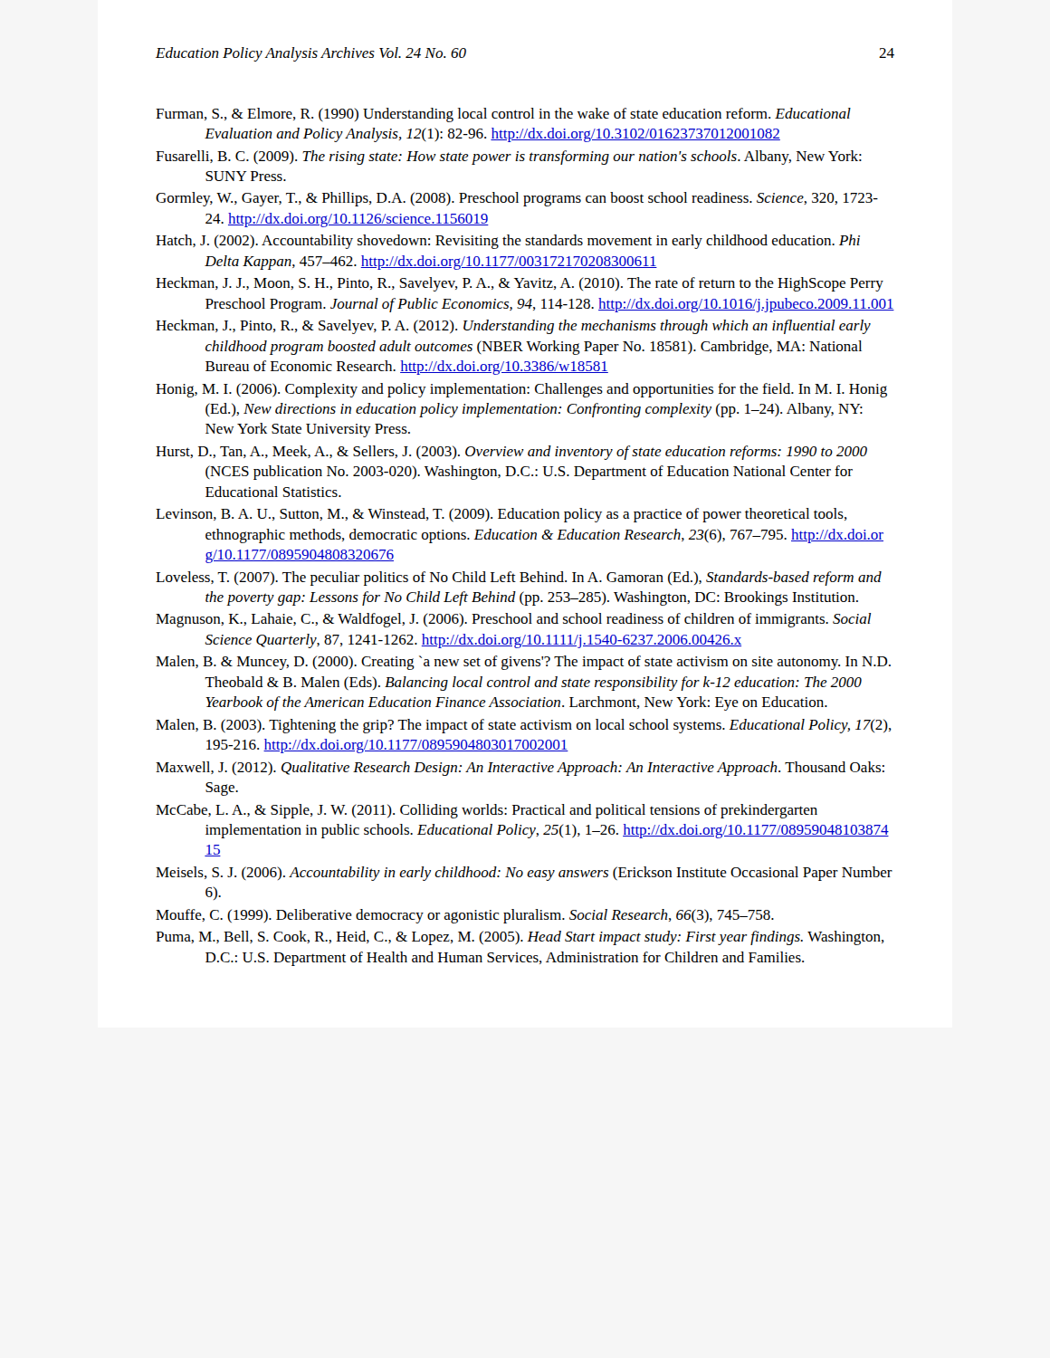Education Policy Analysis Archives Vol. 24 No. 60 24
Furman, S., & Elmore, R. (1990) Understanding local control in the wake of state education reform. Educational Evaluation and Policy Analysis, 12(1): 82-96. http://dx.doi.org/10.3102/01623737012001082
Fusarelli, B. C. (2009). The rising state: How state power is transforming our nation's schools. Albany, New York: SUNY Press.
Gormley, W., Gayer, T., & Phillips, D.A. (2008). Preschool programs can boost school readiness. Science, 320, 1723-24. http://dx.doi.org/10.1126/science.1156019
Hatch, J. (2002). Accountability shovedown: Revisiting the standards movement in early childhood education. Phi Delta Kappan, 457–462. http://dx.doi.org/10.1177/003172170208300611
Heckman, J. J., Moon, S. H., Pinto, R., Savelyev, P. A., & Yavitz, A. (2010). The rate of return to the HighScope Perry Preschool Program. Journal of Public Economics, 94, 114-128. http://dx.doi.org/10.1016/j.jpubeco.2009.11.001
Heckman, J., Pinto, R., & Savelyev, P. A. (2012). Understanding the mechanisms through which an influential early childhood program boosted adult outcomes (NBER Working Paper No. 18581). Cambridge, MA: National Bureau of Economic Research. http://dx.doi.org/10.3386/w18581
Honig, M. I. (2006). Complexity and policy implementation: Challenges and opportunities for the field. In M. I. Honig (Ed.), New directions in education policy implementation: Confronting complexity (pp. 1–24). Albany, NY: New York State University Press.
Hurst, D., Tan, A., Meek, A., & Sellers, J. (2003). Overview and inventory of state education reforms: 1990 to 2000 (NCES publication No. 2003-020). Washington, D.C.: U.S. Department of Education National Center for Educational Statistics.
Levinson, B. A. U., Sutton, M., & Winstead, T. (2009). Education policy as a practice of power theoretical tools, ethnographic methods, democratic options. Education & Education Research, 23(6), 767–795. http://dx.doi.org/10.1177/0895904808320676
Loveless, T. (2007). The peculiar politics of No Child Left Behind. In A. Gamoran (Ed.), Standards-based reform and the poverty gap: Lessons for No Child Left Behind (pp. 253–285). Washington, DC: Brookings Institution.
Magnuson, K., Lahaie, C., & Waldfogel, J. (2006). Preschool and school readiness of children of immigrants. Social Science Quarterly, 87, 1241-1262. http://dx.doi.org/10.1111/j.1540-6237.2006.00426.x
Malen, B. & Muncey, D. (2000). Creating `a new set of givens'? The impact of state activism on site autonomy. In N.D. Theobald & B. Malen (Eds). Balancing local control and state responsibility for k-12 education: The 2000 Yearbook of the American Education Finance Association. Larchmont, New York: Eye on Education.
Malen, B. (2003). Tightening the grip? The impact of state activism on local school systems. Educational Policy, 17(2), 195-216. http://dx.doi.org/10.1177/0895904803017002001
Maxwell, J. (2012). Qualitative Research Design: An Interactive Approach: An Interactive Approach. Thousand Oaks: Sage.
McCabe, L. A., & Sipple, J. W. (2011). Colliding worlds: Practical and political tensions of prekindergarten implementation in public schools. Educational Policy, 25(1), 1–26. http://dx.doi.org/10.1177/0895904810387415
Meisels, S. J. (2006). Accountability in early childhood: No easy answers (Erickson Institute Occasional Paper Number 6).
Mouffe, C. (1999). Deliberative democracy or agonistic pluralism. Social Research, 66(3), 745–758.
Puma, M., Bell, S. Cook, R., Heid, C., & Lopez, M. (2005). Head Start impact study: First year findings. Washington, D.C.: U.S. Department of Health and Human Services, Administration for Children and Families.